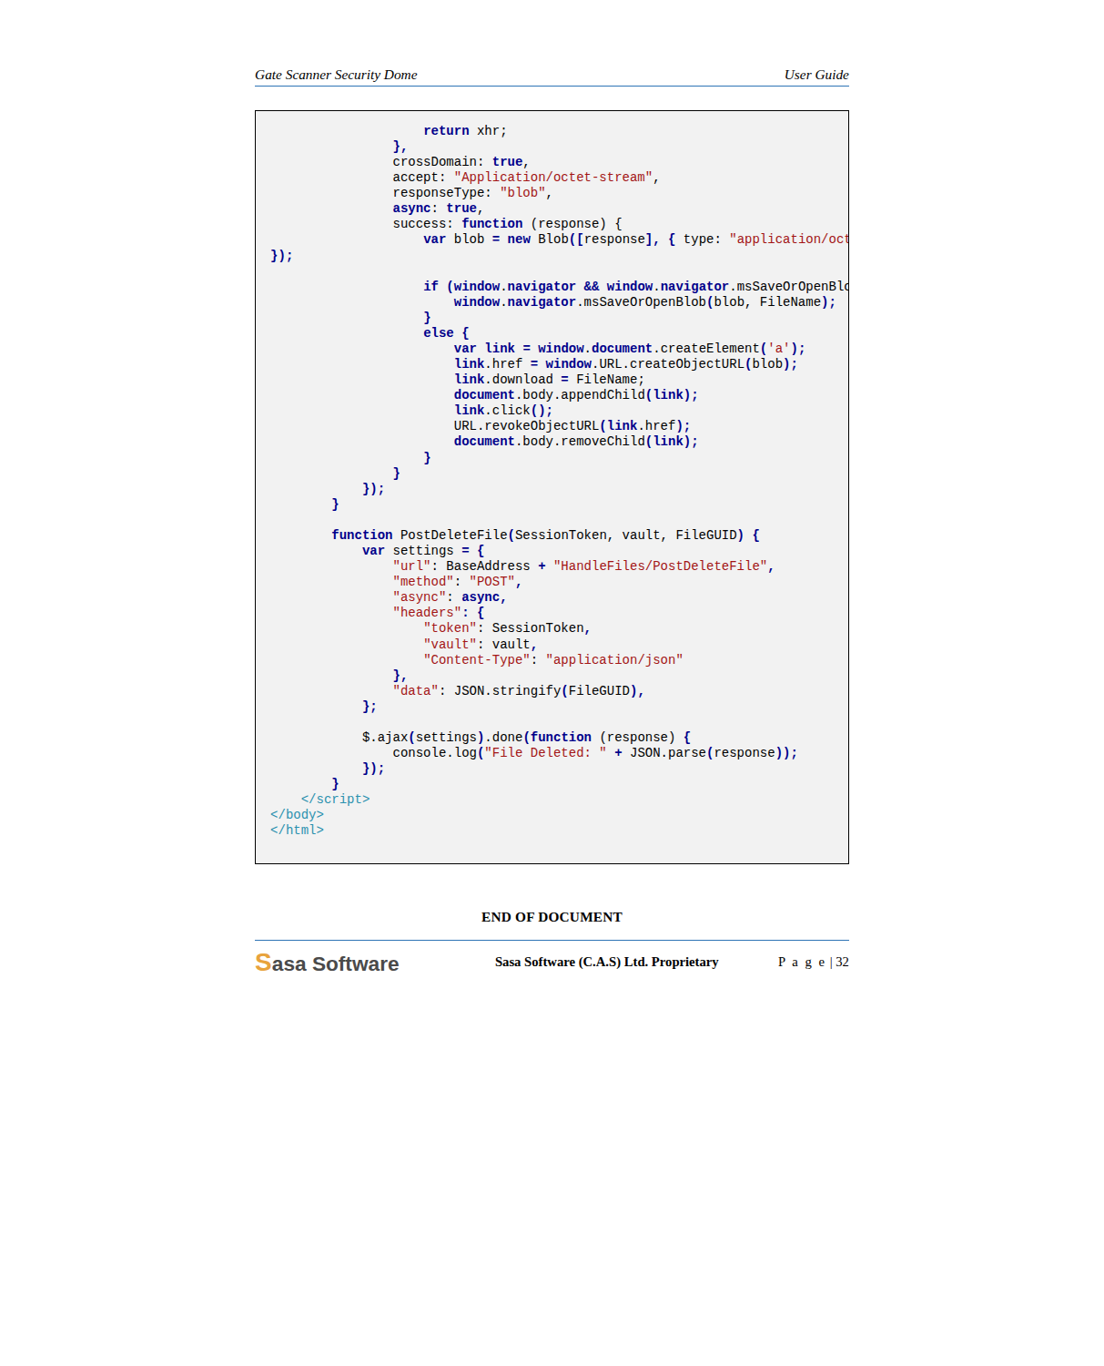Gate Scanner Security Dome
User Guide
                    return xhr;
                },
                crossDomain: true,
                accept: "Application/octet-stream",
                responseType: "blob",
                async: true,
                success: function (response) {
                    var blob = new Blob([response], { type: "application/octet-stream"
});

                    if (window.navigator && window.navigator.msSaveOrOpenBlob) {
                        window.navigator.msSaveOrOpenBlob(blob, FileName);
                    }
                    else {
                        var link = window.document.createElement('a');
                        link.href = window.URL.createObjectURL(blob);
                        link.download = FileName;
                        document.body.appendChild(link);
                        link.click();
                        URL.revokeObjectURL(link.href);
                        document.body.removeChild(link);
                    }
                }
            });
        }

        function PostDeleteFile(SessionToken, vault, FileGUID) {
            var settings = {
                "url": BaseAddress + "HandleFiles/PostDeleteFile",
                "method": "POST",
                "async": async,
                "headers": {
                    "token": SessionToken,
                    "vault": vault,
                    "Content-Type": "application/json"
                },
                "data": JSON.stringify(FileGUID),
            };

            $.ajax(settings).done(function (response) {
                console.log("File Deleted: " + JSON.parse(response));
            });
        }
    </script>
</body>
</html>
END OF DOCUMENT
Sasa Software
Sasa Software (C.A.S) Ltd. Proprietary
P a g e | 32